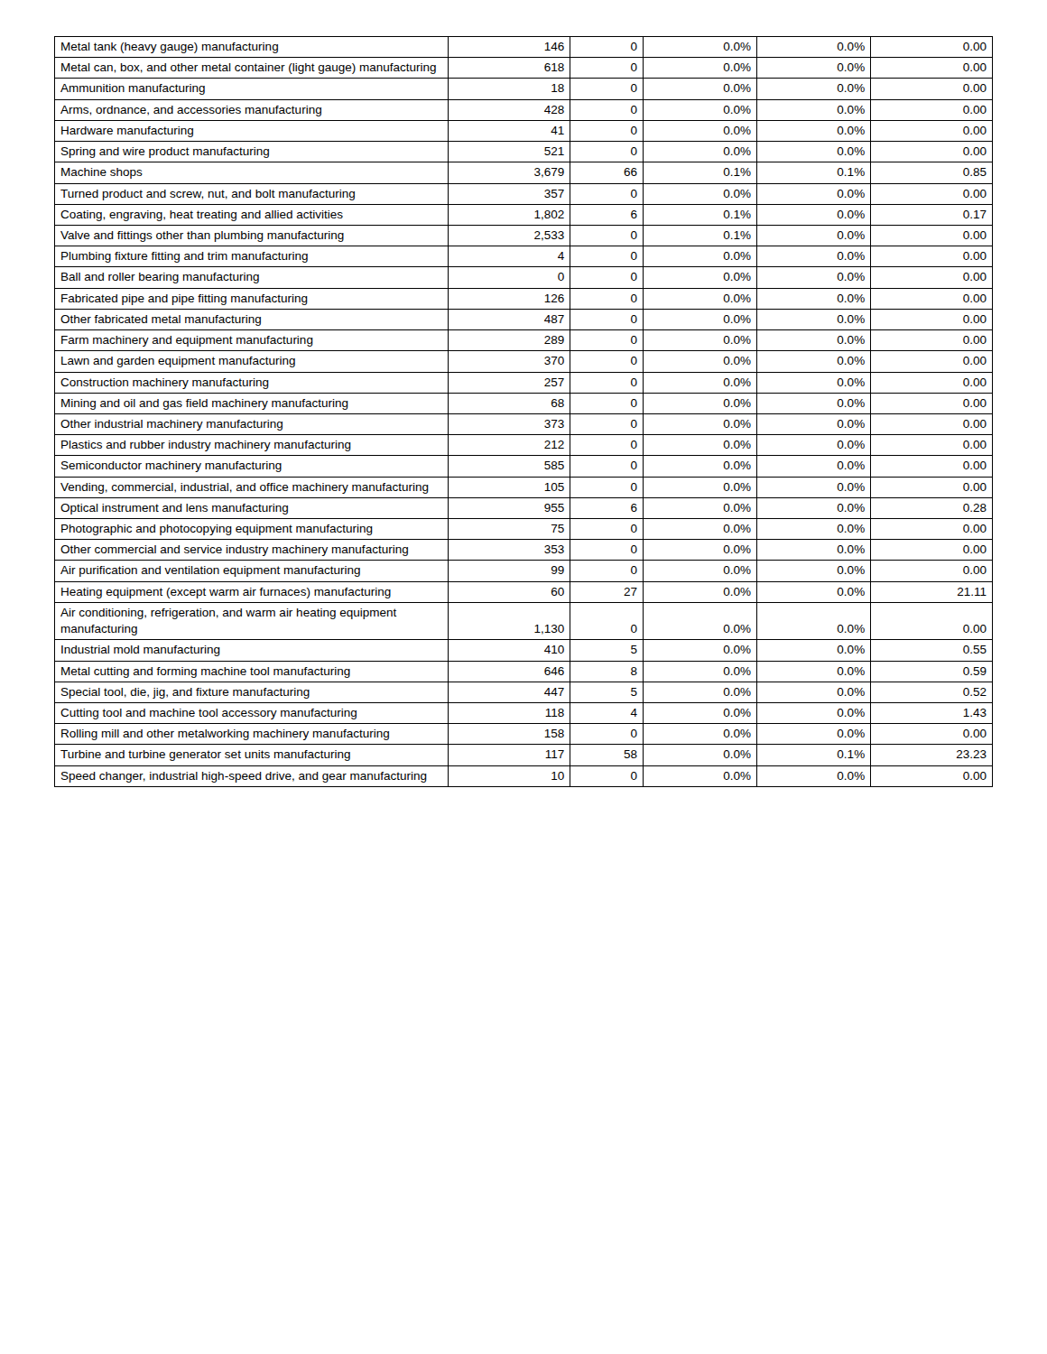| Metal tank (heavy gauge) manufacturing | 146 | 0 | 0.0% | 0.0% | 0.00 |
| Metal can, box, and other metal container (light gauge) manufacturing | 618 | 0 | 0.0% | 0.0% | 0.00 |
| Ammunition manufacturing | 18 | 0 | 0.0% | 0.0% | 0.00 |
| Arms, ordnance, and accessories manufacturing | 428 | 0 | 0.0% | 0.0% | 0.00 |
| Hardware manufacturing | 41 | 0 | 0.0% | 0.0% | 0.00 |
| Spring and wire product manufacturing | 521 | 0 | 0.0% | 0.0% | 0.00 |
| Machine shops | 3,679 | 66 | 0.1% | 0.1% | 0.85 |
| Turned product and screw, nut, and bolt manufacturing | 357 | 0 | 0.0% | 0.0% | 0.00 |
| Coating, engraving, heat treating and allied activities | 1,802 | 6 | 0.1% | 0.0% | 0.17 |
| Valve and fittings other than plumbing manufacturing | 2,533 | 0 | 0.1% | 0.0% | 0.00 |
| Plumbing fixture fitting and trim manufacturing | 4 | 0 | 0.0% | 0.0% | 0.00 |
| Ball and roller bearing manufacturing | 0 | 0 | 0.0% | 0.0% | 0.00 |
| Fabricated pipe and pipe fitting manufacturing | 126 | 0 | 0.0% | 0.0% | 0.00 |
| Other fabricated metal manufacturing | 487 | 0 | 0.0% | 0.0% | 0.00 |
| Farm machinery and equipment manufacturing | 289 | 0 | 0.0% | 0.0% | 0.00 |
| Lawn and garden equipment manufacturing | 370 | 0 | 0.0% | 0.0% | 0.00 |
| Construction machinery manufacturing | 257 | 0 | 0.0% | 0.0% | 0.00 |
| Mining and oil and gas field machinery manufacturing | 68 | 0 | 0.0% | 0.0% | 0.00 |
| Other industrial machinery manufacturing | 373 | 0 | 0.0% | 0.0% | 0.00 |
| Plastics and rubber industry machinery manufacturing | 212 | 0 | 0.0% | 0.0% | 0.00 |
| Semiconductor machinery manufacturing | 585 | 0 | 0.0% | 0.0% | 0.00 |
| Vending, commercial, industrial, and office machinery manufacturing | 105 | 0 | 0.0% | 0.0% | 0.00 |
| Optical instrument and lens manufacturing | 955 | 6 | 0.0% | 0.0% | 0.28 |
| Photographic and photocopying equipment manufacturing | 75 | 0 | 0.0% | 0.0% | 0.00 |
| Other commercial and service industry machinery manufacturing | 353 | 0 | 0.0% | 0.0% | 0.00 |
| Air purification and ventilation equipment manufacturing | 99 | 0 | 0.0% | 0.0% | 0.00 |
| Heating equipment (except warm air furnaces) manufacturing | 60 | 27 | 0.0% | 0.0% | 21.11 |
| Air conditioning, refrigeration, and warm air heating equipment manufacturing | 1,130 | 0 | 0.0% | 0.0% | 0.00 |
| Industrial mold manufacturing | 410 | 5 | 0.0% | 0.0% | 0.55 |
| Metal cutting and forming machine tool manufacturing | 646 | 8 | 0.0% | 0.0% | 0.59 |
| Special tool, die, jig, and fixture manufacturing | 447 | 5 | 0.0% | 0.0% | 0.52 |
| Cutting tool and machine tool accessory manufacturing | 118 | 4 | 0.0% | 0.0% | 1.43 |
| Rolling mill and other metalworking machinery manufacturing | 158 | 0 | 0.0% | 0.0% | 0.00 |
| Turbine and turbine generator set units manufacturing | 117 | 58 | 0.0% | 0.1% | 23.23 |
| Speed changer, industrial high-speed drive, and gear manufacturing | 10 | 0 | 0.0% | 0.0% | 0.00 |